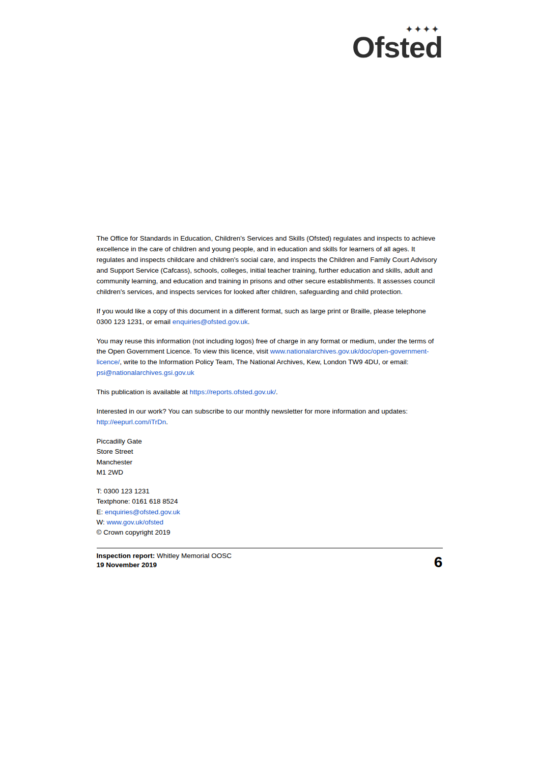✦✦✦✦
Ofsted
The Office for Standards in Education, Children's Services and Skills (Ofsted) regulates and inspects to achieve excellence in the care of children and young people, and in education and skills for learners of all ages. It regulates and inspects childcare and children's social care, and inspects the Children and Family Court Advisory and Support Service (Cafcass), schools, colleges, initial teacher training, further education and skills, adult and community learning, and education and training in prisons and other secure establishments. It assesses council children's services, and inspects services for looked after children, safeguarding and child protection.
If you would like a copy of this document in a different format, such as large print or Braille, please telephone 0300 123 1231, or email enquiries@ofsted.gov.uk.
You may reuse this information (not including logos) free of charge in any format or medium, under the terms of the Open Government Licence. To view this licence, visit www.nationalarchives.gov.uk/doc/open-government-licence/, write to the Information Policy Team, The National Archives, Kew, London TW9 4DU, or email: psi@nationalarchives.gsi.gov.uk
This publication is available at https://reports.ofsted.gov.uk/.
Interested in our work? You can subscribe to our monthly newsletter for more information and updates: http://eepurl.com/iTrDn.
Piccadilly Gate
Store Street
Manchester
M1 2WD
T: 0300 123 1231
Textphone: 0161 618 8524
E: enquiries@ofsted.gov.uk
W: www.gov.uk/ofsted
© Crown copyright 2019
Inspection report: Whitley Memorial OOSC
19 November 2019
6